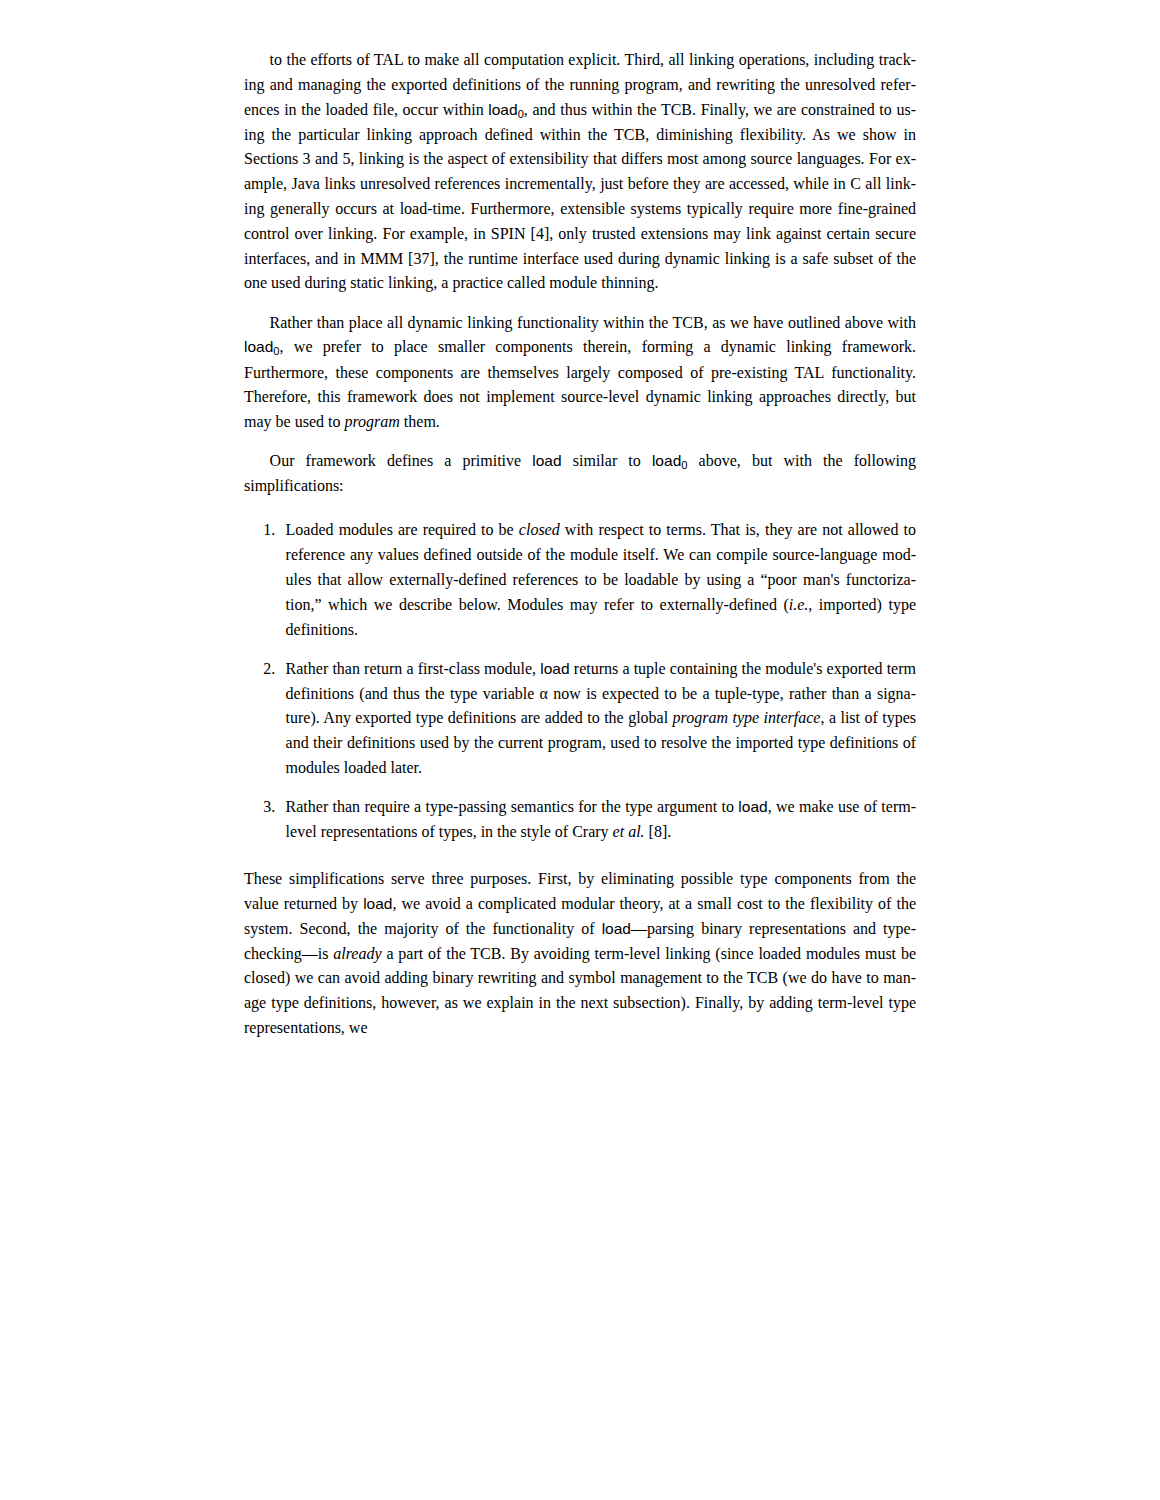to the efforts of TAL to make all computation explicit. Third, all linking operations, including tracking and managing the exported definitions of the running program, and rewriting the unresolved references in the loaded file, occur within load0, and thus within the TCB. Finally, we are constrained to using the particular linking approach defined within the TCB, diminishing flexibility. As we show in Sections 3 and 5, linking is the aspect of extensibility that differs most among source languages. For example, Java links unresolved references incrementally, just before they are accessed, while in C all linking generally occurs at load-time. Furthermore, extensible systems typically require more fine-grained control over linking. For example, in SPIN [4], only trusted extensions may link against certain secure interfaces, and in MMM [37], the runtime interface used during dynamic linking is a safe subset of the one used during static linking, a practice called module thinning.
Rather than place all dynamic linking functionality within the TCB, as we have outlined above with load0, we prefer to place smaller components therein, forming a dynamic linking framework. Furthermore, these components are themselves largely composed of pre-existing TAL functionality. Therefore, this framework does not implement source-level dynamic linking approaches directly, but may be used to program them.
Our framework defines a primitive load similar to load0 above, but with the following simplifications:
Loaded modules are required to be closed with respect to terms. That is, they are not allowed to reference any values defined outside of the module itself. We can compile source-language modules that allow externally-defined references to be loadable by using a “poor man's functorization,” which we describe below. Modules may refer to externally-defined (i.e., imported) type definitions.
Rather than return a first-class module, load returns a tuple containing the module's exported term definitions (and thus the type variable α now is expected to be a tuple-type, rather than a signature). Any exported type definitions are added to the global program type interface, a list of types and their definitions used by the current program, used to resolve the imported type definitions of modules loaded later.
Rather than require a type-passing semantics for the type argument to load, we make use of term-level representations of types, in the style of Crary et al. [8].
These simplifications serve three purposes. First, by eliminating possible type components from the value returned by load, we avoid a complicated modular theory, at a small cost to the flexibility of the system. Second, the majority of the functionality of load—parsing binary representations and typechecking—is already a part of the TCB. By avoiding term-level linking (since loaded modules must be closed) we can avoid adding binary rewriting and symbol management to the TCB (we do have to manage type definitions, however, as we explain in the next subsection). Finally, by adding term-level type representations, we